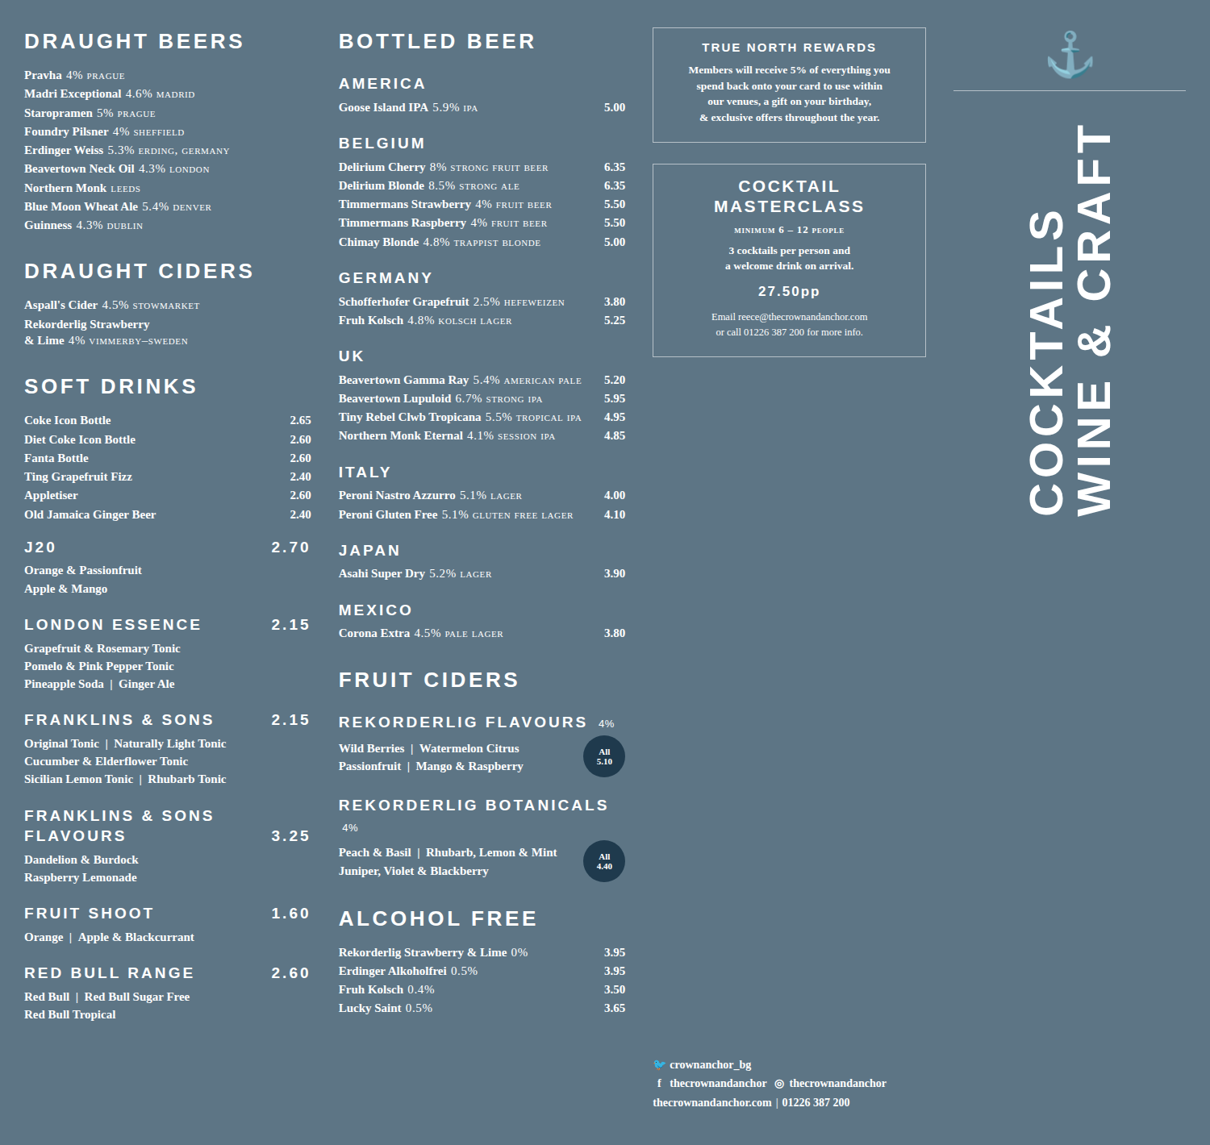Draught Beers
Pravha 4% Prague
Madri Exceptional 4.6% Madrid
Staropramen 5% Prague
Foundry Pilsner 4% Sheffield
Erdinger Weiss 5.3% Erding, Germany
Beavertown Neck Oil 4.3% London
Northern Monk Leeds
Blue Moon Wheat Ale 5.4% Denver
Guinness 4.3% Dublin
Draught Ciders
Aspall's Cider 4.5% Stowmarket
Rekorderlig Strawberry
& Lime 4% Vimmerby–Sweden
Soft Drinks
Coke Icon Bottle 2.65
Diet Coke Icon Bottle 2.60
Fanta Bottle 2.60
Ting Grapefruit Fizz 2.40
Appletiser 2.60
Old Jamaica Ginger Beer 2.40
J202.70
Orange & Passionfruit
Apple & Mango
London Essence 2.15
Grapefruit & Rosemary Tonic
Pomelo & Pink Pepper Tonic
Pineapple Soda | Ginger Ale
Franklins & Sons 2.15
Original Tonic | Naturally Light Tonic
Cucumber & Elderflower Tonic
Sicilian Lemon Tonic | Rhubarb Tonic
Franklins & Sons
Flavours 3.25
Dandelion & Burdock
Raspberry Lemonade
Fruit Shoot 1.60
Orange | Apple & Blackcurrant
Red Bull Range 2.60
Red Bull | Red Bull Sugar Free
Red Bull Tropical
Bottled Beer
America
Goose Island IPA 5.9% IPA 5.00
Belgium
Delirium Cherry 8% Strong Fruit Beer 6.35
Delirium Blonde 8.5% Strong Ale 6.35
Timmermans Strawberry 4% Fruit Beer 5.50
Timmermans Raspberry 4% Fruit Beer 5.50
Chimay Blonde 4.8% Trappist Blonde 5.00
Germany
Schofferhofer Grapefruit 2.5% Hefeweizen 3.80
Fruh Kolsch 4.8% Kolsch Lager 5.25
UK
Beavertown Gamma Ray 5.4% American Pale 5.20
Beavertown Lupuloid 6.7% Strong IPA 5.95
Tiny Rebel Clwb Tropicana 5.5% Tropical IPA 4.95
Northern Monk Eternal 4.1% Session IPA 4.85
Italy
Peroni Nastro Azzurro 5.1% Lager 4.00
Peroni Gluten Free 5.1% Gluten Free Lager 4.10
Japan
Asahi Super Dry 5.2% Lager 3.90
Mexico
Corona Extra 4.5% Pale Lager 3.80
Fruit Ciders
Rekorderlig Flavours 4%
Wild Berries | Watermelon Citrus
Passionfruit | Mango & Raspberry
All 5.10
Rekorderlig Botanicals 4%
Peach & Basil | Rhubarb, Lemon & Mint
Juniper, Violet & Blackberry
All 4.40
Alcohol Free
Rekorderlig Strawberry & Lime 0% 3.95
Erdinger Alkoholfrei 0.5% 3.95
Fruh Kolsch 0.4% 3.50
Lucky Saint 0.5% 3.65
True North Rewards
Members will receive 5% of everything you
spend back onto your card to use within
our venues, a gift on your birthday,
& exclusive offers throughout the year.
Cocktail
Masterclass
Minimum 6 – 12 people
3 cocktails per person and
a welcome drink on arrival.
27.50pp
Email reece@thecrownandanchor.com
or call 01226 387 200 for more info.
⚓
Cocktails Wine & Craft
🐦crownanchor_bg
fthecrownandanchor ◎thecrownandanchor
thecrownandanchor.com|01226 387 200